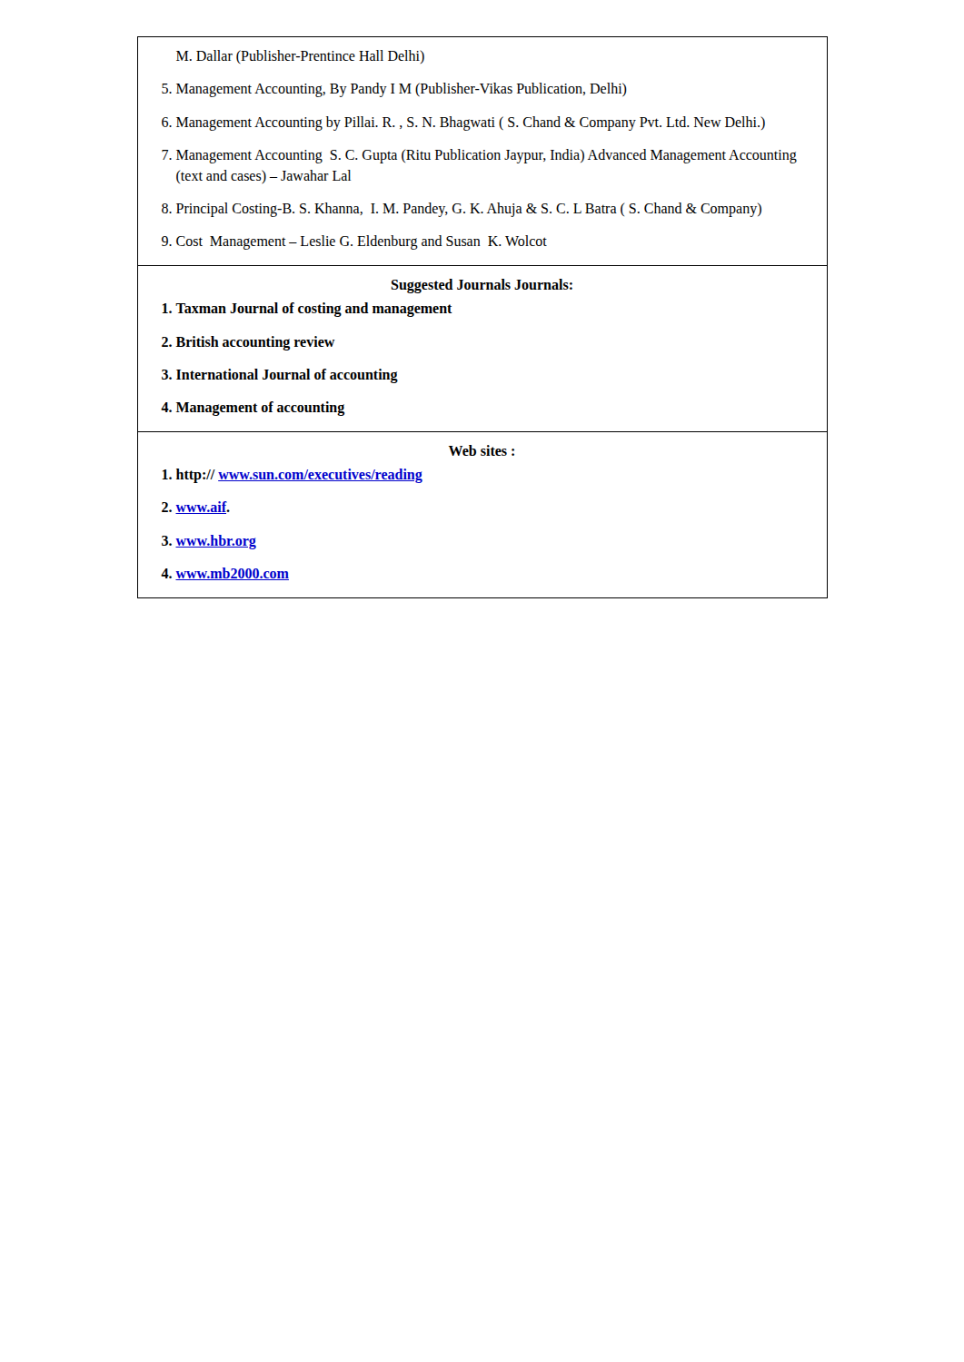M. Dallar (Publisher-Prentince Hall Delhi)
Management Accounting, By Pandy I M (Publisher-Vikas Publication, Delhi)
Management Accounting by Pillai. R. , S. N. Bhagwati ( S. Chand & Company Pvt. Ltd. New Delhi.)
Management Accounting S. C. Gupta (Ritu Publication Jaypur, India) Advanced Management Accounting (text and cases) – Jawahar Lal
Principal Costing-B. S. Khanna, I. M. Pandey, G. K. Ahuja & S. C. L Batra ( S. Chand & Company)
Cost Management – Leslie G. Eldenburg and Susan K. Wolcot
Suggested Journals Journals:
Taxman Journal of costing and management
British accounting review
International Journal of accounting
Management of accounting
Web sites :
http:// www.sun.com/executives/reading
www.aif.
www.hbr.org
www.mb2000.com